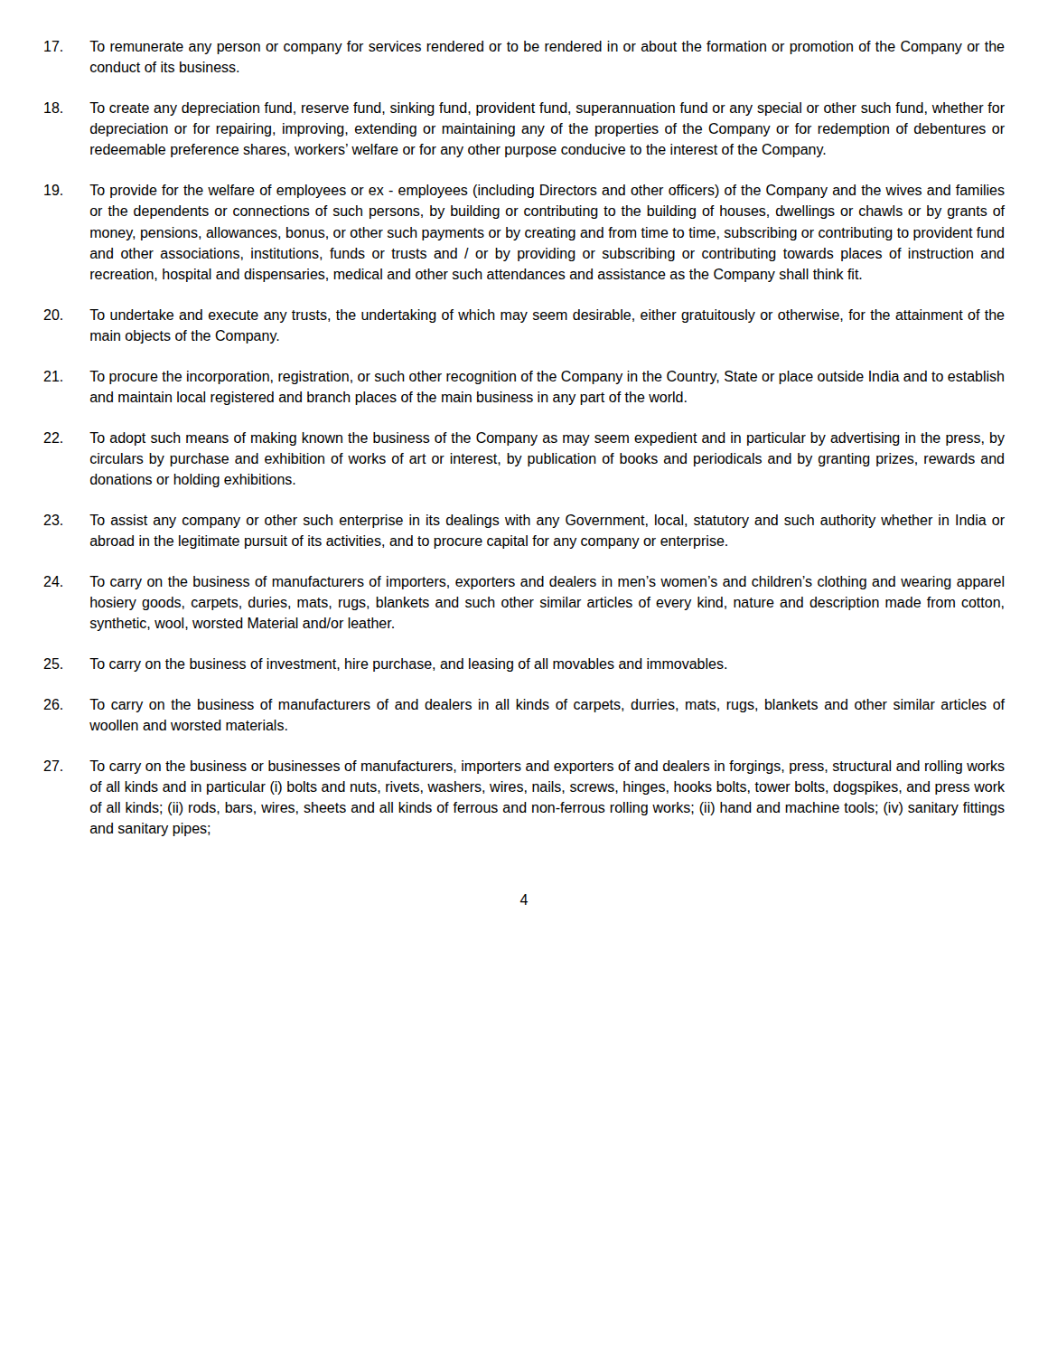17. To remunerate any person or company for services rendered or to be rendered in or about the formation or promotion of the Company or the conduct of its business.
18. To create any depreciation fund, reserve fund, sinking fund, provident fund, superannuation fund or any special or other such fund, whether for depreciation or for repairing, improving, extending or maintaining any of the properties of the Company or for redemption of debentures or redeemable preference shares, workers’ welfare or for any other purpose conducive to the interest of the Company.
19. To provide for the welfare of employees or ex - employees (including Directors and other officers) of the Company and the wives and families or the dependents or connections of such persons, by building or contributing to the building of houses, dwellings or chawls or by grants of money, pensions, allowances, bonus, or other such payments or by creating and from time to time, subscribing or contributing to provident fund and other associations, institutions, funds or trusts and / or by providing or subscribing or contributing towards places of instruction and recreation, hospital and dispensaries, medical and other such attendances and assistance as the Company shall think fit.
20. To undertake and execute any trusts, the undertaking of which may seem desirable, either gratuitously or otherwise, for the attainment of the main objects of the Company.
21. To procure the incorporation, registration, or such other recognition of the Company in the Country, State or place outside India and to establish and maintain local registered and branch places of the main business in any part of the world.
22. To adopt such means of making known the business of the Company as may seem expedient and in particular by advertising in the press, by circulars by purchase and exhibition of works of art or interest, by publication of books and periodicals and by granting prizes, rewards and donations or holding exhibitions.
23. To assist any company or other such enterprise in its dealings with any Government, local, statutory and such authority whether in India or abroad in the legitimate pursuit of its activities, and to procure capital for any company or enterprise.
24. To carry on the business of manufacturers of importers, exporters and dealers in men’s women’s and children’s clothing and wearing apparel hosiery goods, carpets, duries, mats, rugs, blankets and such other similar articles of every kind, nature and description made from cotton, synthetic, wool, worsted Material and/or leather.
25. To carry on the business of investment, hire purchase, and leasing of all movables and immovables.
26. To carry on the business of manufacturers of and dealers in all kinds of carpets, durries, mats, rugs, blankets and other similar articles of woollen and worsted materials.
27. To carry on the business or businesses of manufacturers, importers and exporters of and dealers in forgings, press, structural and rolling works of all kinds and in particular (i) bolts and nuts, rivets, washers, wires, nails, screws, hinges, hooks bolts, tower bolts, dogspikes, and press work of all kinds; (ii) rods, bars, wires, sheets and all kinds of ferrous and non-ferrous rolling works; (ii) hand and machine tools; (iv) sanitary fittings and sanitary pipes;
4